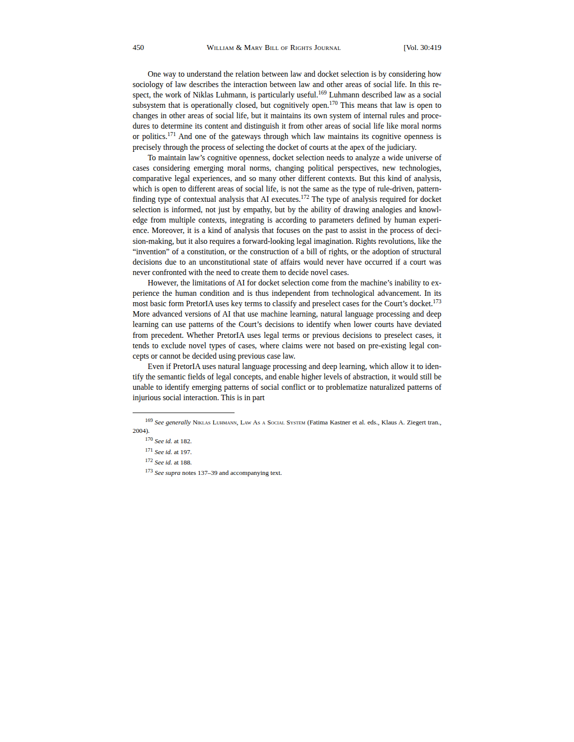450 William & Mary Bill of Rights Journal [Vol. 30:419
One way to understand the relation between law and docket selection is by considering how sociology of law describes the interaction between law and other areas of social life. In this respect, the work of Niklas Luhmann, is particularly useful.169 Luhmann described law as a social subsystem that is operationally closed, but cognitively open.170 This means that law is open to changes in other areas of social life, but it maintains its own system of internal rules and procedures to determine its content and distinguish it from other areas of social life like moral norms or politics.171 And one of the gateways through which law maintains its cognitive openness is precisely through the process of selecting the docket of courts at the apex of the judiciary.
To maintain law’s cognitive openness, docket selection needs to analyze a wide universe of cases considering emerging moral norms, changing political perspectives, new technologies, comparative legal experiences, and so many other different contexts. But this kind of analysis, which is open to different areas of social life, is not the same as the type of rule-driven, pattern-finding type of contextual analysis that AI executes.172 The type of analysis required for docket selection is informed, not just by empathy, but by the ability of drawing analogies and knowledge from multiple contexts, integrating is according to parameters defined by human experience. Moreover, it is a kind of analysis that focuses on the past to assist in the process of decision-making, but it also requires a forward-looking legal imagination. Rights revolutions, like the “invention” of a constitution, or the construction of a bill of rights, or the adoption of structural decisions due to an unconstitutional state of affairs would never have occurred if a court was never confronted with the need to create them to decide novel cases.
However, the limitations of AI for docket selection come from the machine’s inability to experience the human condition and is thus independent from technological advancement. In its most basic form PretorIA uses key terms to classify and preselect cases for the Court’s docket.173 More advanced versions of AI that use machine learning, natural language processing and deep learning can use patterns of the Court’s decisions to identify when lower courts have deviated from precedent. Whether PretorIA uses legal terms or previous decisions to preselect cases, it tends to exclude novel types of cases, where claims were not based on pre-existing legal concepts or cannot be decided using previous case law.
Even if PretorIA uses natural language processing and deep learning, which allow it to identify the semantic fields of legal concepts, and enable higher levels of abstraction, it would still be unable to identify emerging patterns of social conflict or to problematize naturalized patterns of injurious social interaction. This is in part
169 See generally Niklas Luhmann, Law As a Social System (Fatima Kastner et al. eds., Klaus A. Ziegert tran., 2004).
170 See id. at 182.
171 See id. at 197.
172 See id. at 188.
173 See supra notes 137–39 and accompanying text.